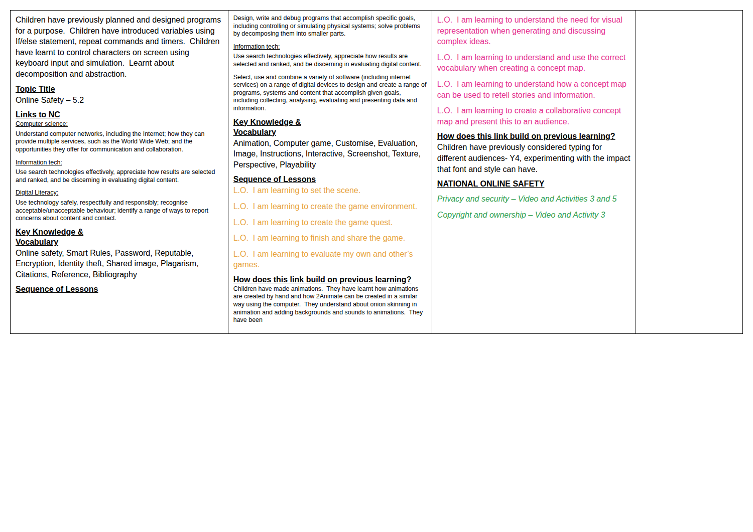| Children have previously planned and designed programs for a purpose. Children have introduced variables using If/else statement, repeat commands and timers. Children have learnt to control characters on screen using keyboard input and simulation. Learnt about decomposition and abstraction. Topic Title Online Safety – 5.2 Links to NC Computer science: Understand computer networks, including the Internet; how they can provide multiple services, such as the World Wide Web; and the opportunities they offer for communication and collaboration. Information tech: Use search technologies effectively, appreciate how results are selected and ranked, and be discerning in evaluating digital content. Digital Literacy: Use technology safely, respectfully and responsibly; recognise acceptable/unacceptable behaviour; identify a range of ways to report concerns about content and contact. Key Knowledge & Vocabulary Online safety, Smart Rules, Password, Reputable, Encryption, Identity theft, Shared image, Plagarism, Citations, Reference, Bibliography Sequence of Lessons | Design, write and debug programs that accomplish specific goals, including controlling or simulating physical systems; solve problems by decomposing them into smaller parts. Information tech: Use search technologies effectively, appreciate how results are selected and ranked, and be discerning in evaluating digital content. Select, use and combine a variety of software (including internet services) on a range of digital devices to design and create a range of programs, systems and content that accomplish given goals, including collecting, analysing, evaluating and presenting data and information. Key Knowledge & Vocabulary Animation, Computer game, Customise, Evaluation, Image, Instructions, Interactive, Screenshot, Texture, Perspective, Playability Sequence of Lessons L.O. I am learning to set the scene. L.O. I am learning to create the game environment. L.O. I am learning to create the game quest. L.O. I am learning to finish and share the game. L.O. I am learning to evaluate my own and other’s games. How does this link build on previous learning? Children have made animations. They have learnt how animations are created by hand and how 2Animate can be created in a similar way using the computer. They understand about onion skinning in animation and adding backgrounds and sounds to animations. They have been | L.O. I am learning to understand the need for visual representation when generating and discussing complex ideas. L.O. I am learning to understand and use the correct vocabulary when creating a concept map. L.O. I am learning to understand how a concept map can be used to retell stories and information. L.O. I am learning to create a collaborative concept map and present this to an audience. How does this link build on previous learning? Children have previously considered typing for different audiences- Y4, experimenting with the impact that font and style can have. NATIONAL ONLINE SAFETY Privacy and security – Video and Activities 3 and 5 Copyright and ownership – Video and Activity 3 | |